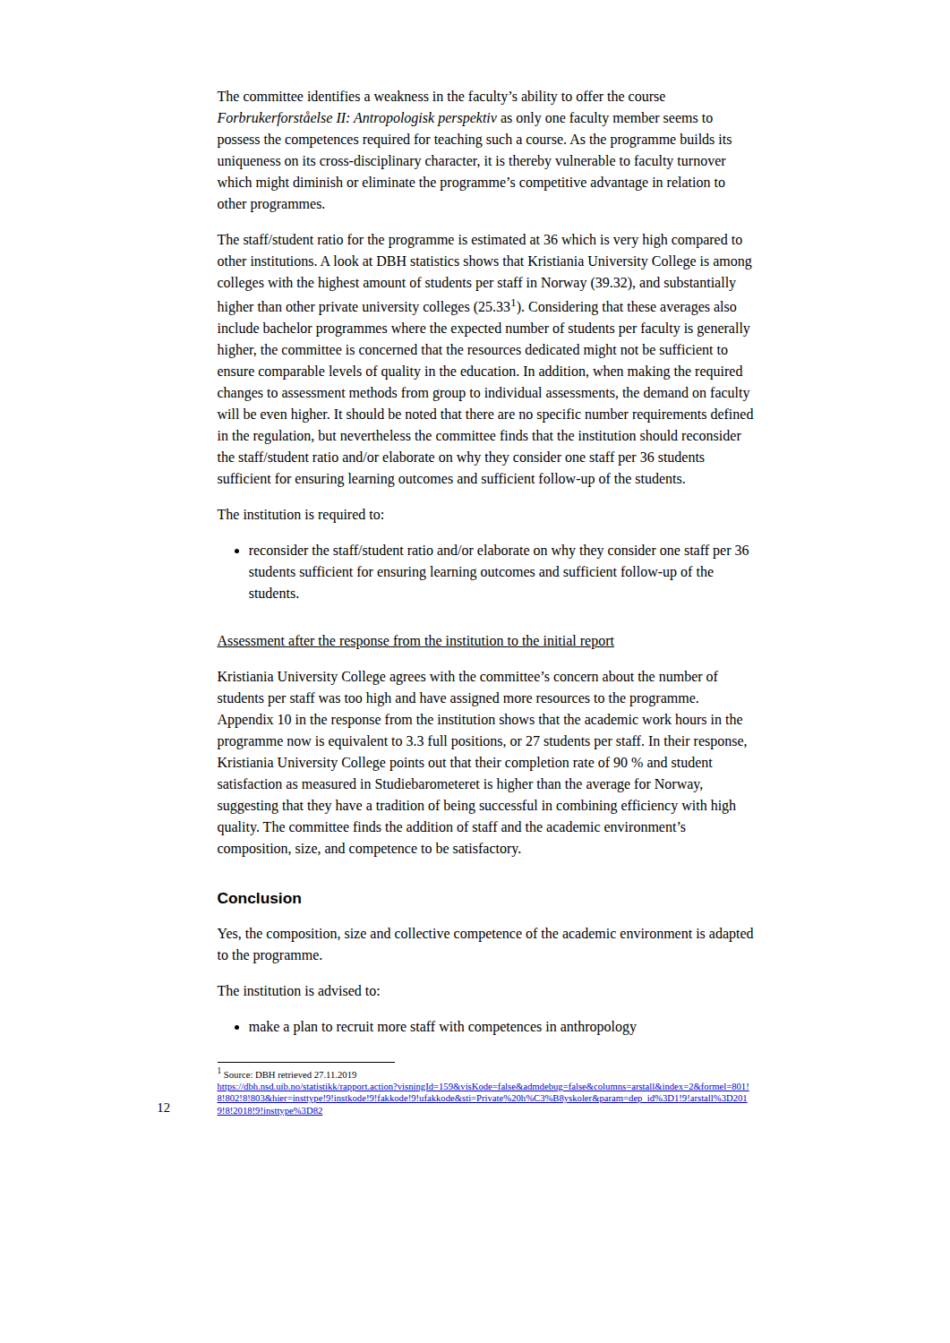The committee identifies a weakness in the faculty’s ability to offer the course Forbrukerforståelse II: Antropologisk perspektiv as only one faculty member seems to possess the competences required for teaching such a course. As the programme builds its uniqueness on its cross-disciplinary character, it is thereby vulnerable to faculty turnover which might diminish or eliminate the programme’s competitive advantage in relation to other programmes.
The staff/student ratio for the programme is estimated at 36 which is very high compared to other institutions. A look at DBH statistics shows that Kristiania University College is among colleges with the highest amount of students per staff in Norway (39.32), and substantially higher than other private university colleges (25.331). Considering that these averages also include bachelor programmes where the expected number of students per faculty is generally higher, the committee is concerned that the resources dedicated might not be sufficient to ensure comparable levels of quality in the education. In addition, when making the required changes to assessment methods from group to individual assessments, the demand on faculty will be even higher. It should be noted that there are no specific number requirements defined in the regulation, but nevertheless the committee finds that the institution should reconsider the staff/student ratio and/or elaborate on why they consider one staff per 36 students sufficient for ensuring learning outcomes and sufficient follow-up of the students.
The institution is required to:
reconsider the staff/student ratio and/or elaborate on why they consider one staff per 36 students sufficient for ensuring learning outcomes and sufficient follow-up of the students.
Assessment after the response from the institution to the initial report
Kristiania University College agrees with the committee’s concern about the number of students per staff was too high and have assigned more resources to the programme. Appendix 10 in the response from the institution shows that the academic work hours in the programme now is equivalent to 3.3 full positions, or 27 students per staff. In their response, Kristiania University College points out that their completion rate of 90 % and student satisfaction as measured in Studiebarometeret is higher than the average for Norway, suggesting that they have a tradition of being successful in combining efficiency with high quality. The committee finds the addition of staff and the academic environment’s composition, size, and competence to be satisfactory.
Conclusion
Yes, the composition, size and collective competence of the academic environment is adapted to the programme.
The institution is advised to:
make a plan to recruit more staff with competences in anthropology
1 Source: DBH retrieved 27.11.2019
https://dbh.nsd.uib.no/statistikk/rapport.action?visningId=159&visKode=false&admdebug=false&columns=arstall&index=2&formel=801!8!802!8!803&hier=insttype!9!instkode!9!fakkode!9!ufakkode&sti=Private%20h%C3%B8yskoler&param=dep_id%3D1!9!arstall%3D2019!8!2018!9!insttype%3D82
12